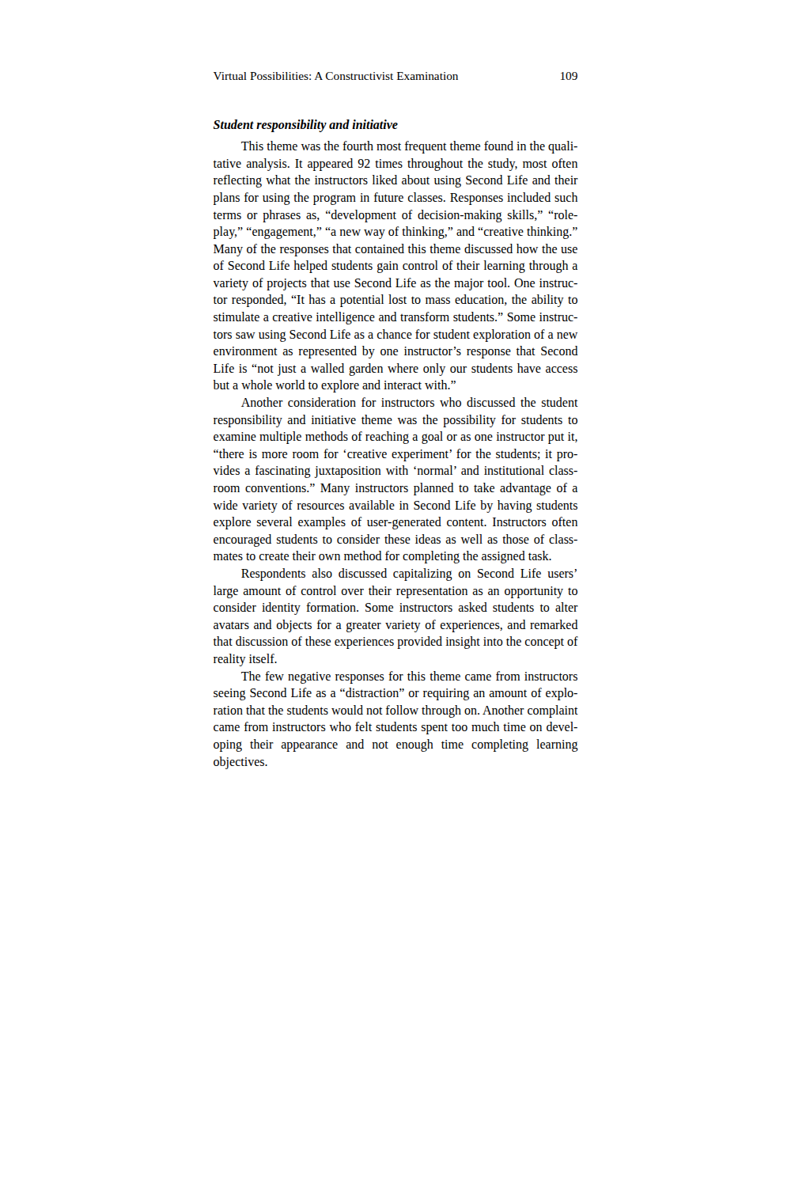Virtual Possibilities: A Constructivist Examination 109
Student responsibility and initiative
This theme was the fourth most frequent theme found in the qualitative analysis. It appeared 92 times throughout the study, most often reflecting what the instructors liked about using Second Life and their plans for using the program in future classes. Responses included such terms or phrases as, “development of decision-making skills,” “role-play,” “engagement,” “a new way of thinking,” and “creative thinking.” Many of the responses that contained this theme discussed how the use of Second Life helped students gain control of their learning through a variety of projects that use Second Life as the major tool. One instructor responded, “It has a potential lost to mass education, the ability to stimulate a creative intelligence and transform students.” Some instructors saw using Second Life as a chance for student exploration of a new environment as represented by one instructor’s response that Second Life is “not just a walled garden where only our students have access but a whole world to explore and interact with.”
Another consideration for instructors who discussed the student responsibility and initiative theme was the possibility for students to examine multiple methods of reaching a goal or as one instructor put it, “there is more room for ‘creative experiment’ for the students; it provides a fascinating juxtaposition with ‘normal’ and institutional classroom conventions.” Many instructors planned to take advantage of a wide variety of resources available in Second Life by having students explore several examples of user-generated content. Instructors often encouraged students to consider these ideas as well as those of classmates to create their own method for completing the assigned task.
Respondents also discussed capitalizing on Second Life users’ large amount of control over their representation as an opportunity to consider identity formation. Some instructors asked students to alter avatars and objects for a greater variety of experiences, and remarked that discussion of these experiences provided insight into the concept of reality itself.
The few negative responses for this theme came from instructors seeing Second Life as a “distraction” or requiring an amount of exploration that the students would not follow through on. Another complaint came from instructors who felt students spent too much time on developing their appearance and not enough time completing learning objectives.